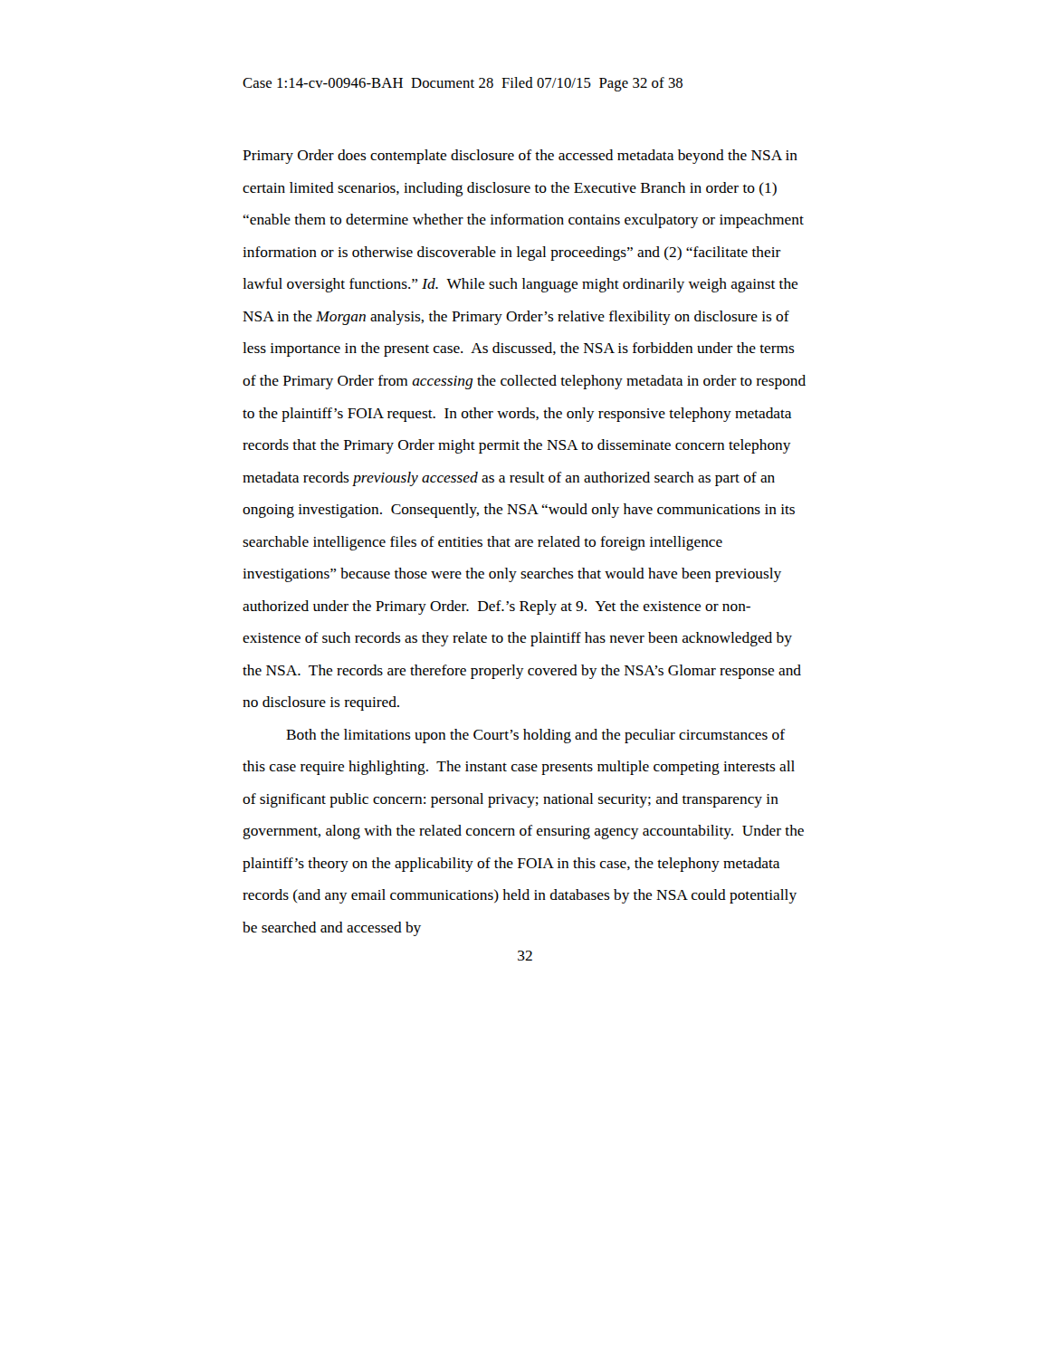Case 1:14-cv-00946-BAH Document 28 Filed 07/10/15 Page 32 of 38
Primary Order does contemplate disclosure of the accessed metadata beyond the NSA in certain limited scenarios, including disclosure to the Executive Branch in order to (1) “enable them to determine whether the information contains exculpatory or impeachment information or is otherwise discoverable in legal proceedings” and (2) “facilitate their lawful oversight functions.” Id. While such language might ordinarily weigh against the NSA in the Morgan analysis, the Primary Order’s relative flexibility on disclosure is of less importance in the present case. As discussed, the NSA is forbidden under the terms of the Primary Order from accessing the collected telephony metadata in order to respond to the plaintiff’s FOIA request. In other words, the only responsive telephony metadata records that the Primary Order might permit the NSA to disseminate concern telephony metadata records previously accessed as a result of an authorized search as part of an ongoing investigation. Consequently, the NSA “would only have communications in its searchable intelligence files of entities that are related to foreign intelligence investigations” because those were the only searches that would have been previously authorized under the Primary Order. Def.’s Reply at 9. Yet the existence or non-existence of such records as they relate to the plaintiff has never been acknowledged by the NSA. The records are therefore properly covered by the NSA’s Glomar response and no disclosure is required.
Both the limitations upon the Court’s holding and the peculiar circumstances of this case require highlighting. The instant case presents multiple competing interests all of significant public concern: personal privacy; national security; and transparency in government, along with the related concern of ensuring agency accountability. Under the plaintiff’s theory on the applicability of the FOIA in this case, the telephony metadata records (and any email communications) held in databases by the NSA could potentially be searched and accessed by
32